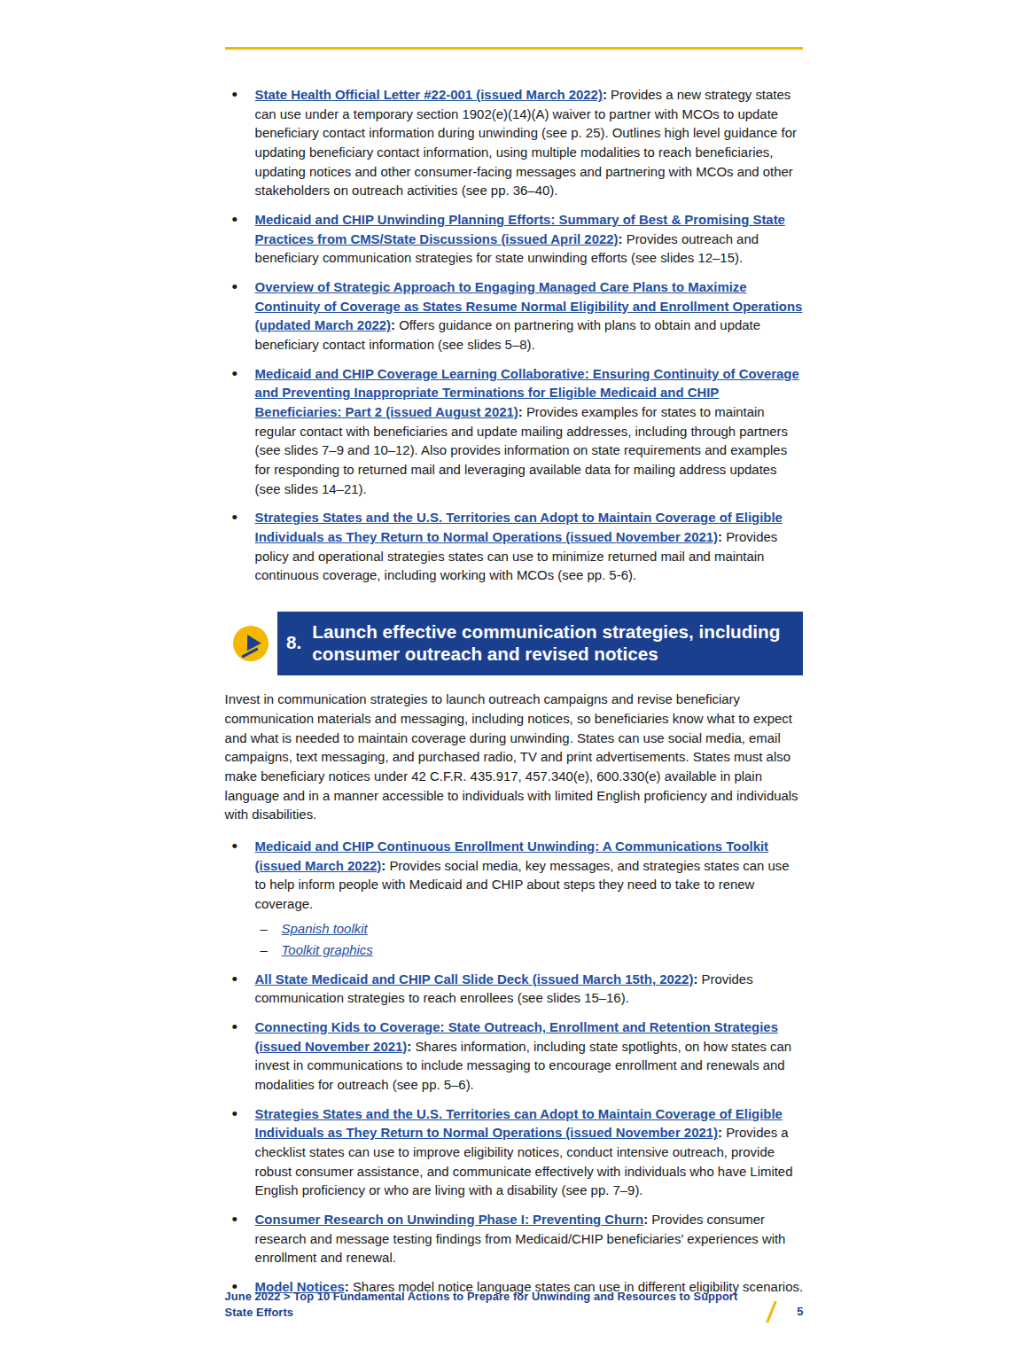State Health Official Letter #22-001 (issued March 2022): Provides a new strategy states can use under a temporary section 1902(e)(14)(A) waiver to partner with MCOs to update beneficiary contact information during unwinding (see p. 25). Outlines high level guidance for updating beneficiary contact information, using multiple modalities to reach beneficiaries, updating notices and other consumer-facing messages and partnering with MCOs and other stakeholders on outreach activities (see pp. 36–40).
Medicaid and CHIP Unwinding Planning Efforts: Summary of Best & Promising State Practices from CMS/State Discussions (issued April 2022): Provides outreach and beneficiary communication strategies for state unwinding efforts (see slides 12–15).
Overview of Strategic Approach to Engaging Managed Care Plans to Maximize Continuity of Coverage as States Resume Normal Eligibility and Enrollment Operations (updated March 2022): Offers guidance on partnering with plans to obtain and update beneficiary contact information (see slides 5–8).
Medicaid and CHIP Coverage Learning Collaborative: Ensuring Continuity of Coverage and Preventing Inappropriate Terminations for Eligible Medicaid and CHIP Beneficiaries: Part 2 (issued August 2021): Provides examples for states to maintain regular contact with beneficiaries and update mailing addresses, including through partners (see slides 7–9 and 10–12). Also provides information on state requirements and examples for responding to returned mail and leveraging available data for mailing address updates (see slides 14–21).
Strategies States and the U.S. Territories can Adopt to Maintain Coverage of Eligible Individuals as They Return to Normal Operations (issued November 2021): Provides policy and operational strategies states can use to minimize returned mail and maintain continuous coverage, including working with MCOs (see pp. 5-6).
8. Launch effective communication strategies, including consumer outreach and revised notices
Invest in communication strategies to launch outreach campaigns and revise beneficiary communication materials and messaging, including notices, so beneficiaries know what to expect and what is needed to maintain coverage during unwinding. States can use social media, email campaigns, text messaging, and purchased radio, TV and print advertisements. States must also make beneficiary notices under 42 C.F.R. 435.917, 457.340(e), 600.330(e) available in plain language and in a manner accessible to individuals with limited English proficiency and individuals with disabilities.
Medicaid and CHIP Continuous Enrollment Unwinding: A Communications Toolkit (issued March 2022): Provides social media, key messages, and strategies states can use to help inform people with Medicaid and CHIP about steps they need to take to renew coverage.
Spanish toolkit
Toolkit graphics
All State Medicaid and CHIP Call Slide Deck (issued March 15th, 2022): Provides communication strategies to reach enrollees (see slides 15–16).
Connecting Kids to Coverage: State Outreach, Enrollment and Retention Strategies (issued November 2021): Shares information, including state spotlights, on how states can invest in communications to include messaging to encourage enrollment and renewals and modalities for outreach (see pp. 5–6).
Strategies States and the U.S. Territories can Adopt to Maintain Coverage of Eligible Individuals as They Return to Normal Operations (issued November 2021): Provides a checklist states can use to improve eligibility notices, conduct intensive outreach, provide robust consumer assistance, and communicate effectively with individuals who have Limited English proficiency or who are living with a disability (see pp. 7–9).
Consumer Research on Unwinding Phase I: Preventing Churn: Provides consumer research and message testing findings from Medicaid/CHIP beneficiaries’ experiences with enrollment and renewal.
Model Notices: Shares model notice language states can use in different eligibility scenarios.
June 2022 > Top 10 Fundamental Actions to Prepare for Unwinding and Resources to Support State Efforts
5